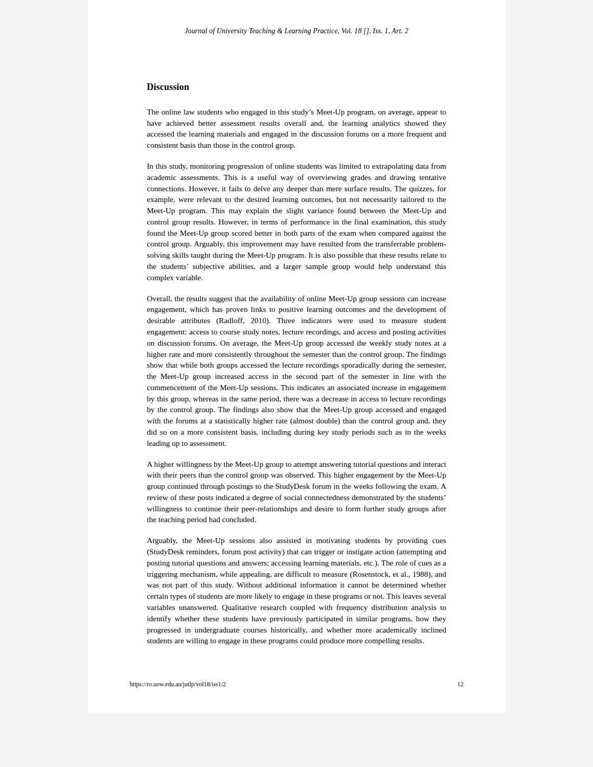Journal of University Teaching & Learning Practice, Vol. 18 [], Iss. 1, Art. 2
Discussion
The online law students who engaged in this study’s Meet-Up program, on average, appear to have achieved better assessment results overall and, the learning analytics showed they accessed the learning materials and engaged in the discussion forums on a more frequent and consistent basis than those in the control group.
In this study, monitoring progression of online students was limited to extrapolating data from academic assessments. This is a useful way of overviewing grades and drawing tentative connections. However, it fails to delve any deeper than mere surface results. The quizzes, for example, were relevant to the desired learning outcomes, but not necessarily tailored to the Meet-Up program. This may explain the slight variance found between the Meet-Up and control group results. However, in terms of performance in the final examination, this study found the Meet-Up group scored better in both parts of the exam when compared against the control group. Arguably, this improvement may have resulted from the transferrable problem-solving skills taught during the Meet-Up program. It is also possible that these results relate to the students’ subjective abilities, and a larger sample group would help understand this complex variable.
Overall, the results suggest that the availability of online Meet-Up group sessions can increase engagement, which has proven links to positive learning outcomes and the development of desirable attributes (Radloff, 2010). Three indicators were used to measure student engagement: access to course study notes, lecture recordings, and access and posting activities on discussion forums. On average, the Meet-Up group accessed the weekly study notes at a higher rate and more consistently throughout the semester than the control group. The findings show that while both groups accessed the lecture recordings sporadically during the semester, the Meet-Up group increased access in the second part of the semester in line with the commencement of the Meet-Up sessions. This indicates an associated increase in engagement by this group, whereas in the same period, there was a decrease in access to lecture recordings by the control group. The findings also show that the Meet-Up group accessed and engaged with the forums at a statistically higher rate (almost double) than the control group and, they did so on a more consistent basis, including during key study periods such as in the weeks leading up to assessment.
A higher willingness by the Meet-Up group to attempt answering tutorial questions and interact with their peers than the control group was observed. This higher engagement by the Meet-Up group continued through postings to the StudyDesk forum in the weeks following the exam. A review of these posts indicated a degree of social connectedness demonstrated by the students’ willingness to continue their peer-relationships and desire to form further study groups after the teaching period had concluded.
Arguably, the Meet-Up sessions also assisted in motivating students by providing cues (StudyDesk reminders, forum post activity) that can trigger or instigate action (attempting and posting tutorial questions and answers; accessing learning materials, etc.). The role of cues as a triggering mechanism, while appealing, are difficult to measure (Rosenstock, et al., 1988), and was not part of this study. Without additional information it cannot be determined whether certain types of students are more likely to engage in these programs or not. This leaves several variables unanswered. Qualitative research coupled with frequency distribution analysis to identify whether these students have previously participated in similar programs, how they progressed in undergraduate courses historically, and whether more academically inclined students are willing to engage in these programs could produce more compelling results.
https://ro.uow.edu.au/jutlp/vol18/iss1/2 12